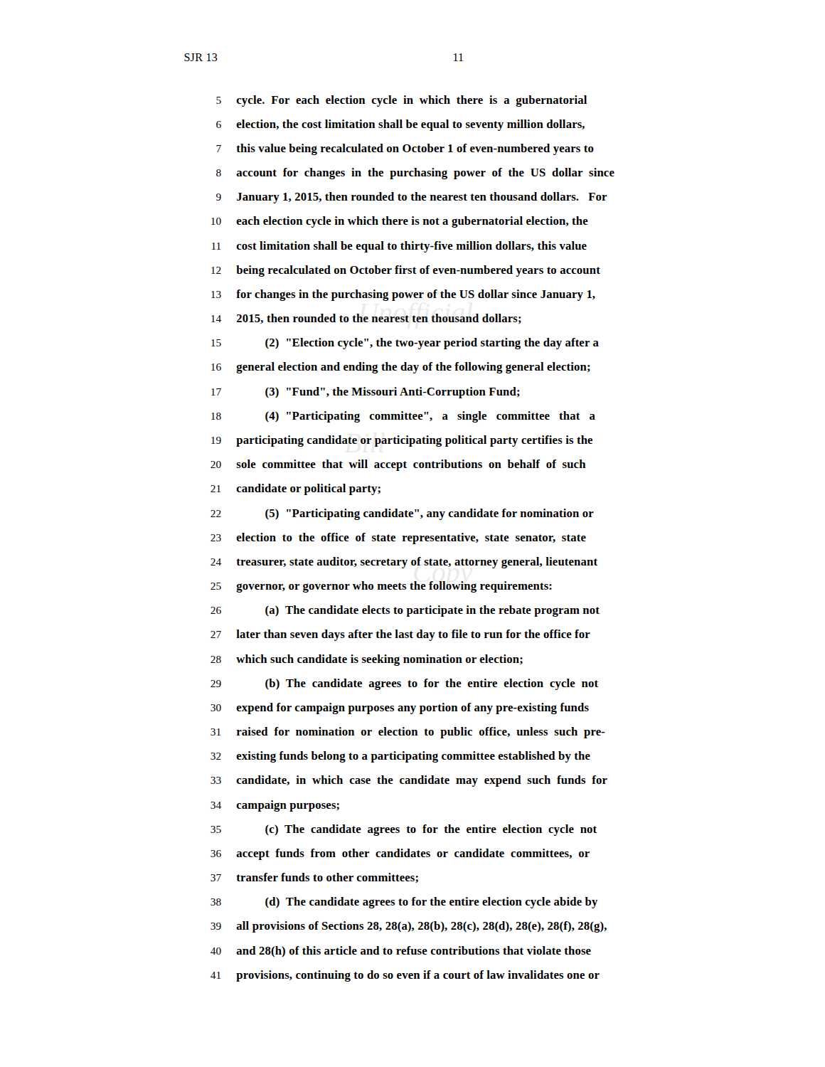SJR 13 11
Unofficial
Bill
Copy
5 cycle. For each election cycle in which there is a gubernatorial
6 election, the cost limitation shall be equal to seventy million dollars,
7 this value being recalculated on October 1 of even-numbered years to
8 account for changes in the purchasing power of the US dollar since
9 January 1, 2015, then rounded to the nearest ten thousand dollars. For
10 each election cycle in which there is not a gubernatorial election, the
11 cost limitation shall be equal to thirty-five million dollars, this value
12 being recalculated on October first of even-numbered years to account
13 for changes in the purchasing power of the US dollar since January 1,
142015, then rounded to the nearest ten thousand dollars;
15 (2) "Election cycle", the two-year period starting the day after a
16 general election and ending the day of the following general election;
17 (3) "Fund", the Missouri Anti-Corruption Fund;
18 (4) "Participating committee", a single committee that a
19 participating candidate or participating political party certifies is the
20 sole committee that will accept contributions on behalf of such
21 candidate or political party;
22 (5) "Participating candidate", any candidate for nomination or
23 election to the office of state representative, state senator, state
24 treasurer, state auditor, secretary of state, attorney general, lieutenant
25 governor, or governor who meets the following requirements:
26 (a) The candidate elects to participate in the rebate program not
27 later than seven days after the last day to file to run for the office for
28 which such candidate is seeking nomination or election;
29 (b) The candidate agrees to for the entire election cycle not
30 expend for campaign purposes any portion of any pre-existing funds
31 raised for nomination or election to public office, unless such pre-
32 existing funds belong to a participating committee established by the
33 candidate, in which case the candidate may expend such funds for
34 campaign purposes;
35 (c) The candidate agrees to for the entire election cycle not
36 accept funds from other candidates or candidate committees, or
37 transfer funds to other committees;
38 (d) The candidate agrees to for the entire election cycle abide by
39 all provisions of Sections 28, 28(a), 28(b), 28(c), 28(d), 28(e), 28(f), 28(g),
40 and 28(h) of this article and to refuse contributions that violate those
41 provisions, continuing to do so even if a court of law invalidates one or